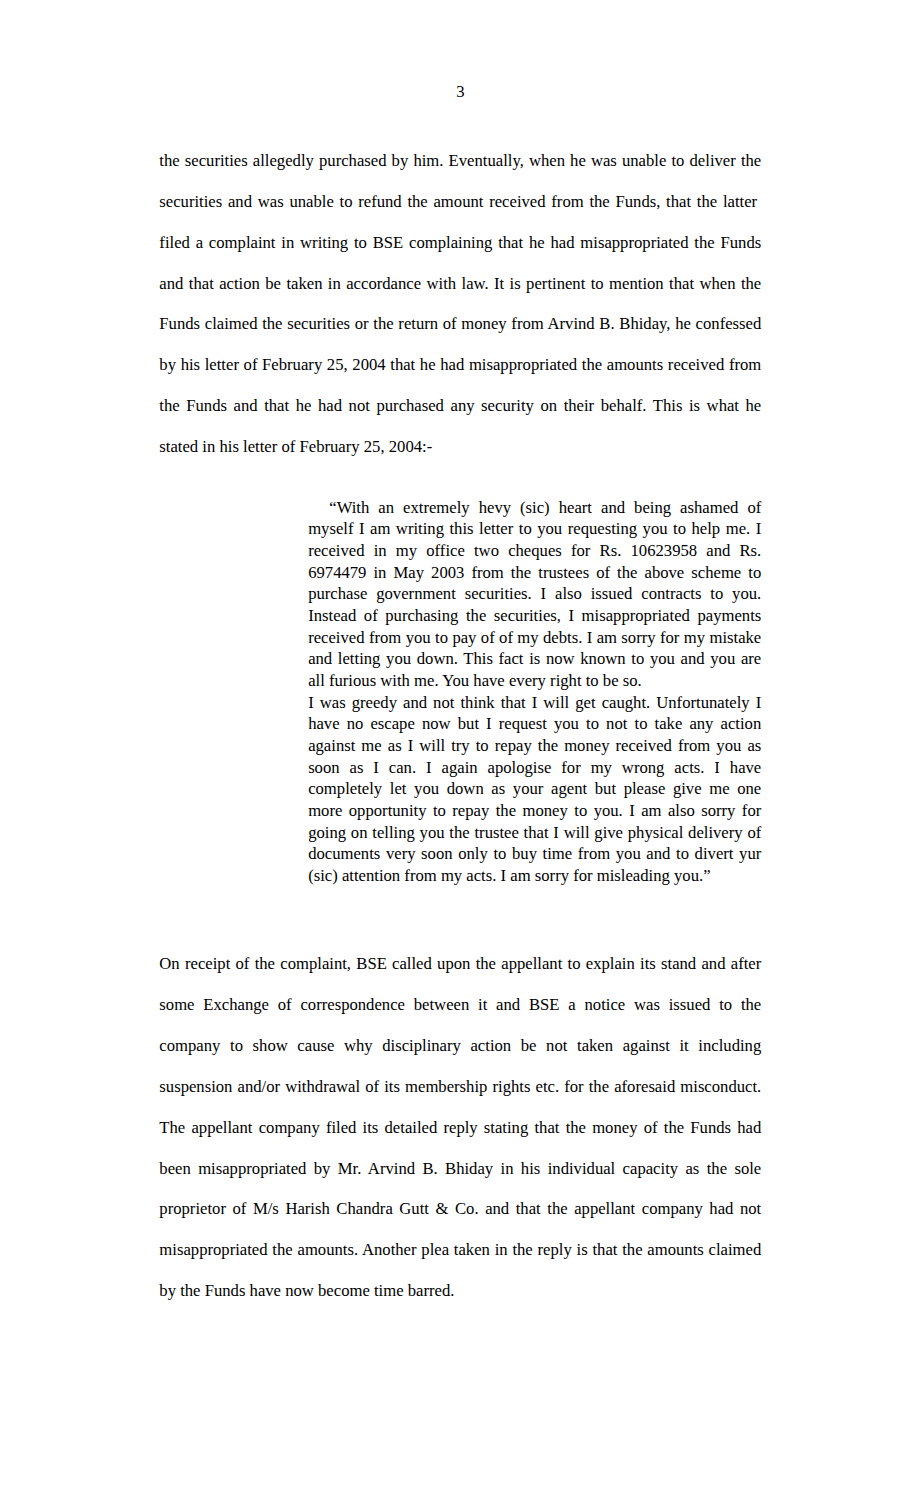3
the securities allegedly purchased by him. Eventually, when he was unable to deliver the securities and was unable to refund the amount received from the Funds, that the latter filed a complaint in writing to BSE complaining that he had misappropriated the Funds and that action be taken in accordance with law. It is pertinent to mention that when the Funds claimed the securities or the return of money from Arvind B. Bhiday, he confessed by his letter of February 25, 2004 that he had misappropriated the amounts received from the Funds and that he had not purchased any security on their behalf. This is what he stated in his letter of February 25, 2004:-
“With an extremely hevy (sic) heart and being ashamed of myself I am writing this letter to you requesting you to help me. I received in my office two cheques for Rs. 10623958 and Rs. 6974479 in May 2003 from the trustees of the above scheme to purchase government securities. I also issued contracts to you. Instead of purchasing the securities, I misappropriated payments received from you to pay of of my debts. I am sorry for my mistake and letting you down. This fact is now known to you and you are all furious with me. You have every right to be so.
I was greedy and not think that I will get caught. Unfortunately I have no escape now but I request you to not to take any action against me as I will try to repay the money received from you as soon as I can. I again apologise for my wrong acts. I have completely let you down as your agent but please give me one more opportunity to repay the money to you. I am also sorry for going on telling you the trustee that I will give physical delivery of documents very soon only to buy time from you and to divert yur (sic) attention from my acts. I am sorry for misleading you.”
On receipt of the complaint, BSE called upon the appellant to explain its stand and after some Exchange of correspondence between it and BSE a notice was issued to the company to show cause why disciplinary action be not taken against it including suspension and/or withdrawal of its membership rights etc. for the aforesaid misconduct. The appellant company filed its detailed reply stating that the money of the Funds had been misappropriated by Mr. Arvind B. Bhiday in his individual capacity as the sole proprietor of M/s Harish Chandra Gutt & Co. and that the appellant company had not misappropriated the amounts. Another plea taken in the reply is that the amounts claimed by the Funds have now become time barred.